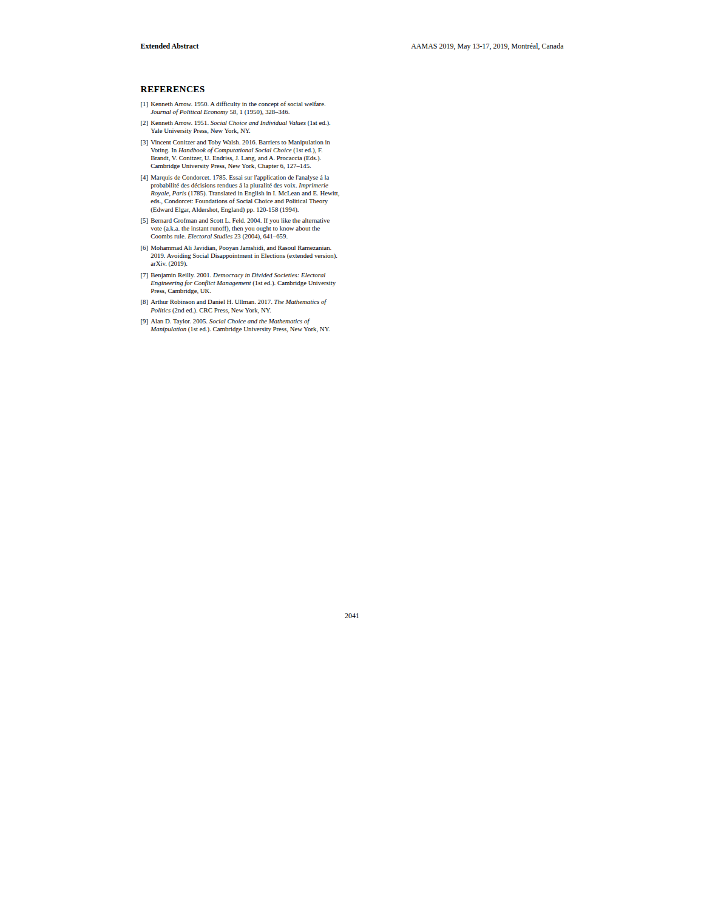Extended Abstract
AAMAS 2019, May 13-17, 2019, Montréal, Canada
References
[1] Kenneth Arrow. 1950. A difficulty in the concept of social welfare. Journal of Political Economy 58, 1 (1950), 328–346.
[2] Kenneth Arrow. 1951. Social Choice and Individual Values (1st ed.). Yale University Press, New York, NY.
[3] Vincent Conitzer and Toby Walsh. 2016. Barriers to Manipulation in Voting. In Handbook of Computational Social Choice (1st ed.), F. Brandt, V. Conitzer, U. Endriss, J. Lang, and A. Procaccia (Eds.). Cambridge University Press, New York, Chapter 6, 127–145.
[4] Marquis de Condorcet. 1785. Essai sur l'application de l'analyse á la probabilité des décisions rendues á la pluralité des voix. Imprimerie Royale, Paris (1785). Translated in English in I. McLean and E. Hewitt, eds., Condorcet: Foundations of Social Choice and Political Theory (Edward Elgar, Aldershot, England) pp. 120-158 (1994).
[5] Bernard Grofman and Scott L. Feld. 2004. If you like the alternative vote (a.k.a. the instant runoff), then you ought to know about the Coombs rule. Electoral Studies 23 (2004), 641–659.
[6] Mohammad Ali Javidian, Pooyan Jamshidi, and Rasoul Ramezanian. 2019. Avoiding Social Disappointment in Elections (extended version). arXiv. (2019).
[7] Benjamin Reilly. 2001. Democracy in Divided Societies: Electoral Engineering for Conflict Management (1st ed.). Cambridge University Press, Cambridge, UK.
[8] Arthur Robinson and Daniel H. Ullman. 2017. The Mathematics of Politics (2nd ed.). CRC Press, New York, NY.
[9] Alan D. Taylor. 2005. Social Choice and the Mathematics of Manipulation (1st ed.). Cambridge University Press, New York, NY.
2041